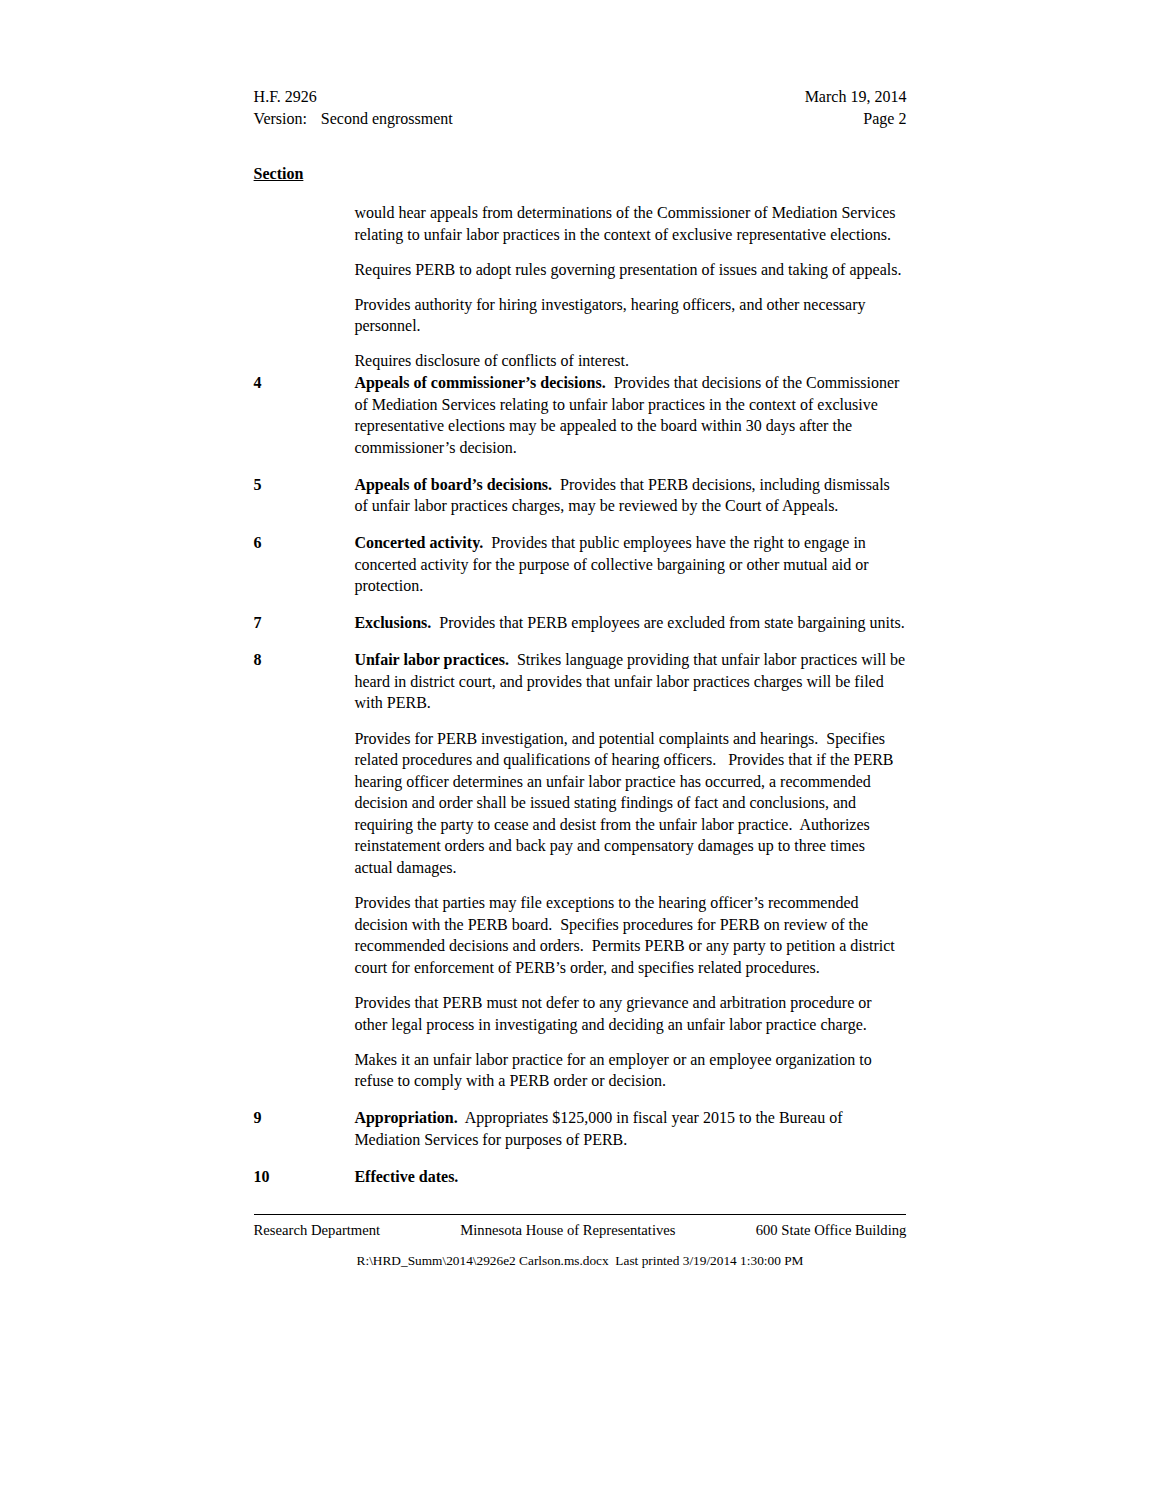H.F. 2926
Version: Second engrossment
March 19, 2014
Page 2
Section
would hear appeals from determinations of the Commissioner of Mediation Services relating to unfair labor practices in the context of exclusive representative elections.
Requires PERB to adopt rules governing presentation of issues and taking of appeals.
Provides authority for hiring investigators, hearing officers, and other necessary personnel.
Requires disclosure of conflicts of interest.
4
Appeals of commissioner’s decisions. Provides that decisions of the Commissioner of Mediation Services relating to unfair labor practices in the context of exclusive representative elections may be appealed to the board within 30 days after the commissioner’s decision.
5
Appeals of board’s decisions. Provides that PERB decisions, including dismissals of unfair labor practices charges, may be reviewed by the Court of Appeals.
6
Concerted activity. Provides that public employees have the right to engage in concerted activity for the purpose of collective bargaining or other mutual aid or protection.
7
Exclusions. Provides that PERB employees are excluded from state bargaining units.
8
Unfair labor practices. Strikes language providing that unfair labor practices will be heard in district court, and provides that unfair labor practices charges will be filed with PERB.
Provides for PERB investigation, and potential complaints and hearings. Specifies related procedures and qualifications of hearing officers. Provides that if the PERB hearing officer determines an unfair labor practice has occurred, a recommended decision and order shall be issued stating findings of fact and conclusions, and requiring the party to cease and desist from the unfair labor practice. Authorizes reinstatement orders and back pay and compensatory damages up to three times actual damages.
Provides that parties may file exceptions to the hearing officer’s recommended decision with the PERB board. Specifies procedures for PERB on review of the recommended decisions and orders. Permits PERB or any party to petition a district court for enforcement of PERB’s order, and specifies related procedures.
Provides that PERB must not defer to any grievance and arbitration procedure or other legal process in investigating and deciding an unfair labor practice charge.
Makes it an unfair labor practice for an employer or an employee organization to refuse to comply with a PERB order or decision.
9
Appropriation. Appropriates $125,000 in fiscal year 2015 to the Bureau of Mediation Services for purposes of PERB.
10
Effective dates.
Research Department
Minnesota House of Representatives
600 State Office Building
R:\HRD_Summ\2014\2926e2 Carlson.ms.docx Last printed 3/19/2014 1:30:00 PM